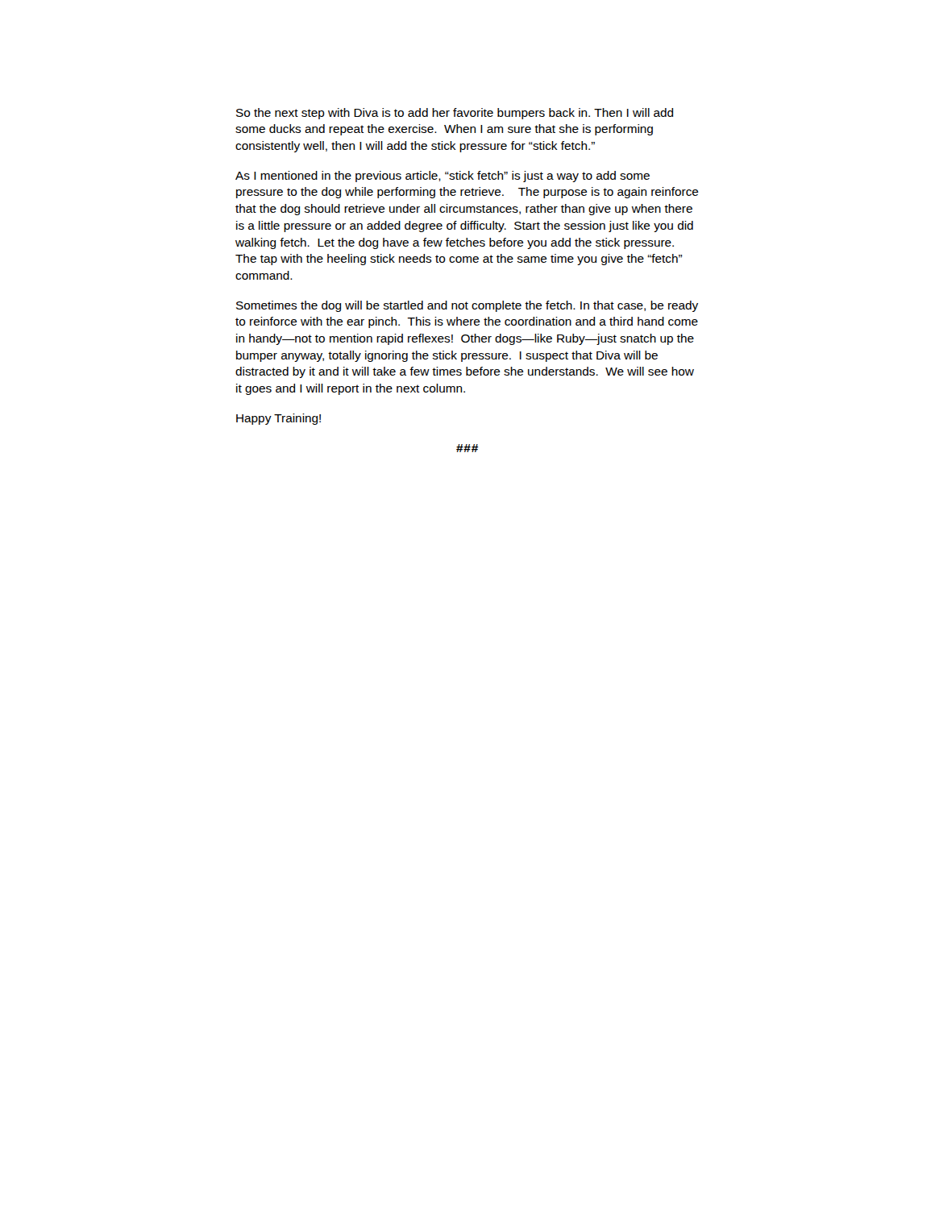So the next step with Diva is to add her favorite bumpers back in. Then I will add some ducks and repeat the exercise. When I am sure that she is performing consistently well, then I will add the stick pressure for “stick fetch.”
As I mentioned in the previous article, “stick fetch” is just a way to add some pressure to the dog while performing the retrieve. The purpose is to again reinforce that the dog should retrieve under all circumstances, rather than give up when there is a little pressure or an added degree of difficulty. Start the session just like you did walking fetch. Let the dog have a few fetches before you add the stick pressure. The tap with the heeling stick needs to come at the same time you give the “fetch” command.
Sometimes the dog will be startled and not complete the fetch. In that case, be ready to reinforce with the ear pinch. This is where the coordination and a third hand come in handy—not to mention rapid reflexes! Other dogs—like Ruby—just snatch up the bumper anyway, totally ignoring the stick pressure. I suspect that Diva will be distracted by it and it will take a few times before she understands. We will see how it goes and I will report in the next column.
Happy Training!
###